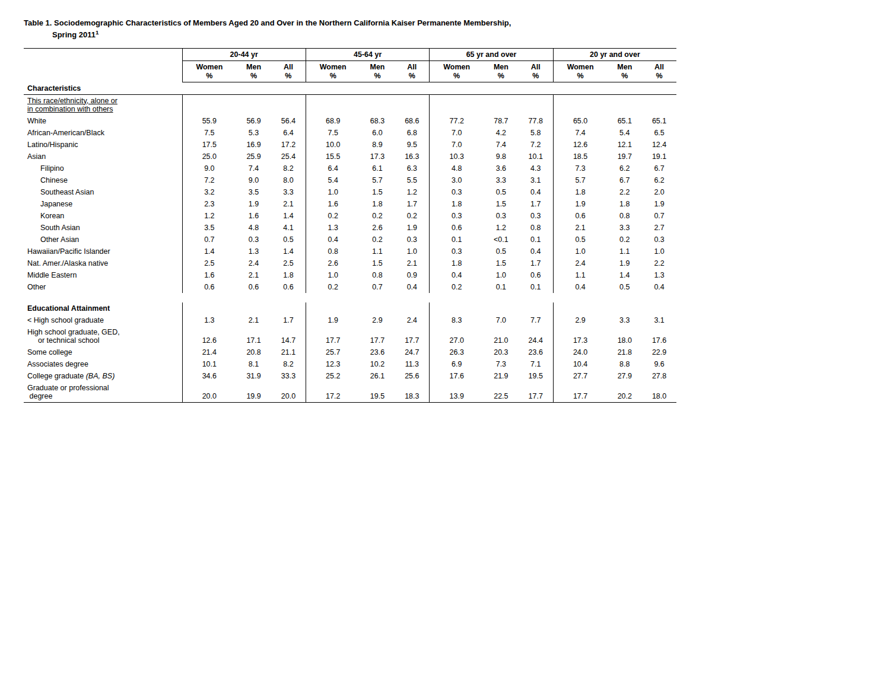Table 1. Sociodemographic Characteristics of Members Aged 20 and Over in the Northern California Kaiser Permanente Membership,
Spring 20111
| | 20-44 yr | 45-64 yr | 65 yr and over | 20 yr and over |
| --- | --- | --- | --- | --- |
| Women % | Men % | All % | Women % | Men % | All % | Women % | Men % | All % | Women % | Men % | All % |
| Characteristics | |
| This race/ethnicity, alone or in combination with others | | | | | | | | | | | | |
| White | 55.9 | 56.9 | 56.4 | 68.9 | 68.3 | 68.6 | 77.2 | 78.7 | 77.8 | 65.0 | 65.1 | 65.1 |
| African-American/Black | 7.5 | 5.3 | 6.4 | 7.5 | 6.0 | 6.8 | 7.0 | 4.2 | 5.8 | 7.4 | 5.4 | 6.5 |
| Latino/Hispanic | 17.5 | 16.9 | 17.2 | 10.0 | 8.9 | 9.5 | 7.0 | 7.4 | 7.2 | 12.6 | 12.1 | 12.4 |
| Asian | 25.0 | 25.9 | 25.4 | 15.5 | 17.3 | 16.3 | 10.3 | 9.8 | 10.1 | 18.5 | 19.7 | 19.1 |
| Filipino | 9.0 | 7.4 | 8.2 | 6.4 | 6.1 | 6.3 | 4.8 | 3.6 | 4.3 | 7.3 | 6.2 | 6.7 |
| Chinese | 7.2 | 9.0 | 8.0 | 5.4 | 5.7 | 5.5 | 3.0 | 3.3 | 3.1 | 5.7 | 6.7 | 6.2 |
| Southeast Asian | 3.2 | 3.5 | 3.3 | 1.0 | 1.5 | 1.2 | 0.3 | 0.5 | 0.4 | 1.8 | 2.2 | 2.0 |
| Japanese | 2.3 | 1.9 | 2.1 | 1.6 | 1.8 | 1.7 | 1.8 | 1.5 | 1.7 | 1.9 | 1.8 | 1.9 |
| Korean | 1.2 | 1.6 | 1.4 | 0.2 | 0.2 | 0.2 | 0.3 | 0.3 | 0.3 | 0.6 | 0.8 | 0.7 |
| South Asian | 3.5 | 4.8 | 4.1 | 1.3 | 2.6 | 1.9 | 0.6 | 1.2 | 0.8 | 2.1 | 3.3 | 2.7 |
| Other Asian | 0.7 | 0.3 | 0.5 | 0.4 | 0.2 | 0.3 | 0.1 | <0.1 | 0.1 | 0.5 | 0.2 | 0.3 |
| Hawaiian/Pacific Islander | 1.4 | 1.3 | 1.4 | 0.8 | 1.1 | 1.0 | 0.3 | 0.5 | 0.4 | 1.0 | 1.1 | 1.0 |
| Nat. Amer./Alaska native | 2.5 | 2.4 | 2.5 | 2.6 | 1.5 | 2.1 | 1.8 | 1.5 | 1.7 | 2.4 | 1.9 | 2.2 |
| Middle Eastern | 1.6 | 2.1 | 1.8 | 1.0 | 0.8 | 0.9 | 0.4 | 1.0 | 0.6 | 1.1 | 1.4 | 1.3 |
| Other | 0.6 | 0.6 | 0.6 | 0.2 | 0.7 | 0.4 | 0.2 | 0.1 | 0.1 | 0.4 | 0.5 | 0.4 |
| Educational Attainment | | | | | | | | | | | | |
| < High school graduate | 1.3 | 2.1 | 1.7 | 1.9 | 2.9 | 2.4 | 8.3 | 7.0 | 7.7 | 2.9 | 3.3 | 3.1 |
| High school graduate, GED, or technical school | 12.6 | 17.1 | 14.7 | 17.7 | 17.7 | 17.7 | 27.0 | 21.0 | 24.4 | 17.3 | 18.0 | 17.6 |
| Some college | 21.4 | 20.8 | 21.1 | 25.7 | 23.6 | 24.7 | 26.3 | 20.3 | 23.6 | 24.0 | 21.8 | 22.9 |
| Associates degree | 10.1 | 8.1 | 8.2 | 12.3 | 10.2 | 11.3 | 6.9 | 7.3 | 7.1 | 10.4 | 8.8 | 9.6 |
| College graduate (BA, BS) | 34.6 | 31.9 | 33.3 | 25.2 | 26.1 | 25.6 | 17.6 | 21.9 | 19.5 | 27.7 | 27.9 | 27.8 |
| Graduate or professional degree | 20.0 | 19.9 | 20.0 | 17.2 | 19.5 | 18.3 | 13.9 | 22.5 | 17.7 | 17.7 | 20.2 | 18.0 |